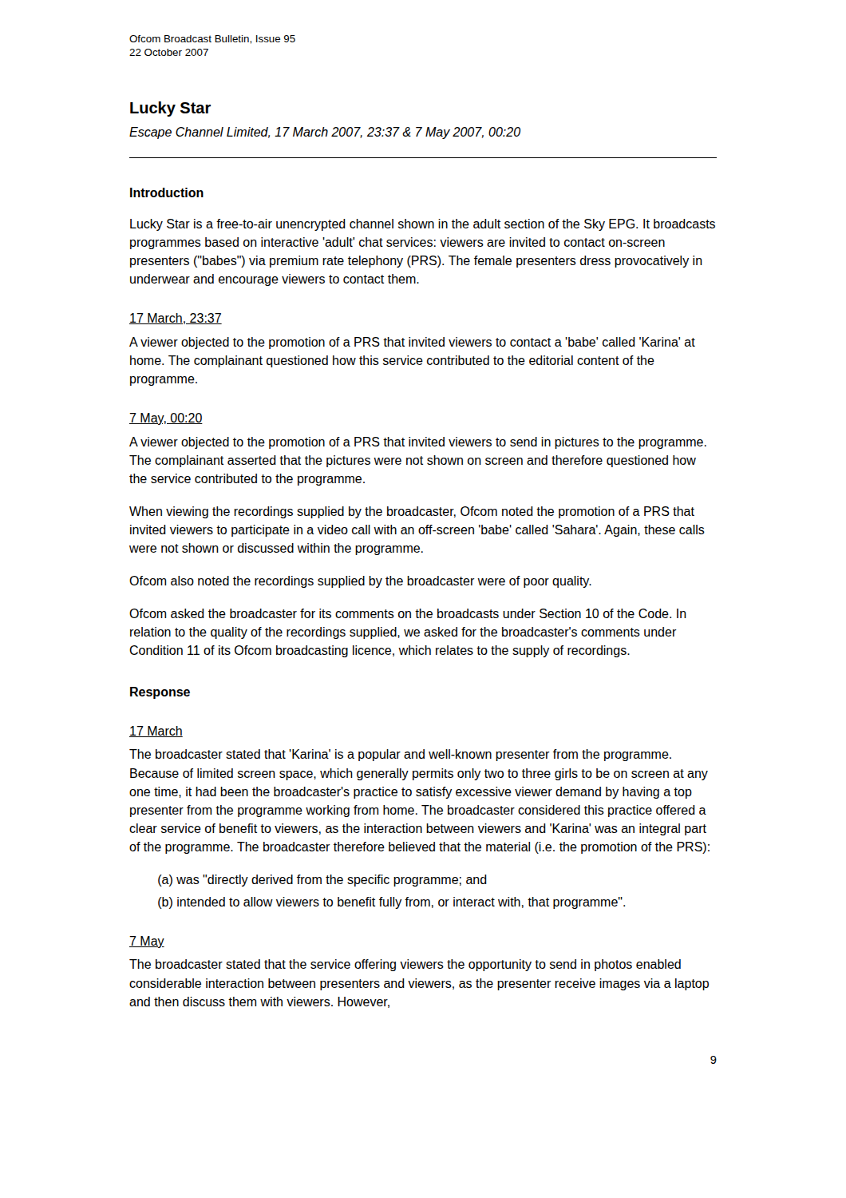Ofcom Broadcast Bulletin, Issue 95
22 October 2007
Lucky Star
Escape Channel Limited, 17 March 2007, 23:37 & 7 May 2007, 00:20
Introduction
Lucky Star is a free-to-air unencrypted channel shown in the adult section of the Sky EPG. It broadcasts programmes based on interactive 'adult' chat services: viewers are invited to contact on-screen presenters ("babes") via premium rate telephony (PRS). The female presenters dress provocatively in underwear and encourage viewers to contact them.
17 March, 23:37
A viewer objected to the promotion of a PRS that invited viewers to contact a 'babe' called 'Karina' at home. The complainant questioned how this service contributed to the editorial content of the programme.
7 May, 00:20
A viewer objected to the promotion of a PRS that invited viewers to send in pictures to the programme. The complainant asserted that the pictures were not shown on screen and therefore questioned how the service contributed to the programme.
When viewing the recordings supplied by the broadcaster, Ofcom noted the promotion of a PRS that invited viewers to participate in a video call with an off-screen 'babe' called 'Sahara'. Again, these calls were not shown or discussed within the programme.
Ofcom also noted the recordings supplied by the broadcaster were of poor quality.
Ofcom asked the broadcaster for its comments on the broadcasts under Section 10 of the Code. In relation to the quality of the recordings supplied, we asked for the broadcaster's comments under Condition 11 of its Ofcom broadcasting licence, which relates to the supply of recordings.
Response
17 March
The broadcaster stated that 'Karina' is a popular and well-known presenter from the programme. Because of limited screen space, which generally permits only two to three girls to be on screen at any one time, it had been the broadcaster's practice to satisfy excessive viewer demand by having a top presenter from the programme working from home. The broadcaster considered this practice offered a clear service of benefit to viewers, as the interaction between viewers and 'Karina' was an integral part of the programme. The broadcaster therefore believed that the material (i.e. the promotion of the PRS):
(a) was "directly derived from the specific programme; and
(b) intended to allow viewers to benefit fully from, or interact with, that programme".
7 May
The broadcaster stated that the service offering viewers the opportunity to send in photos enabled considerable interaction between presenters and viewers, as the presenter receive images via a laptop and then discuss them with viewers. However,
9